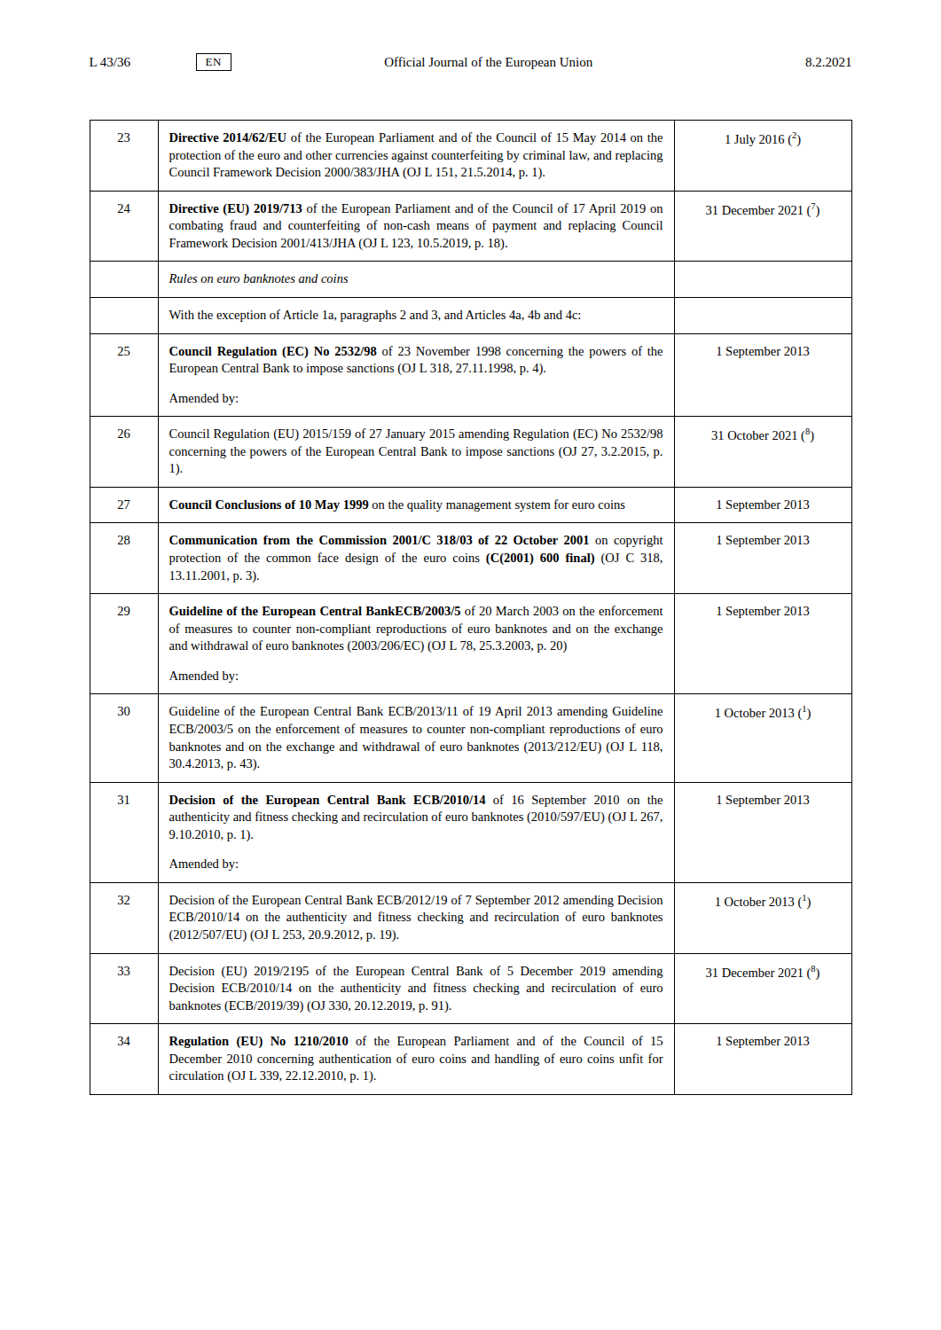L 43/36
EN
Official Journal of the European Union
8.2.2021
| 23 | Directive 2014/62/EU of the European Parliament and of the Council of 15 May 2014 on the protection of the euro and other currencies against counterfeiting by criminal law, and replacing Council Framework Decision 2000/383/JHA (OJ L 151, 21.5.2014, p. 1). | 1 July 2016 ( 2 ) |
| 24 | Directive (EU) 2019/713 of the European Parliament and of the Council of 17 April 2019 on combating fraud and counterfeiting of non-cash means of payment and replacing Council Framework Decision 2001/413/JHA (OJ L 123, 10.5.2019, p. 18). | 31 December 2021 ( 7 ) |
| | Rules on euro banknotes and coins | |
| | With the exception of Article 1a, paragraphs 2 and 3, and Articles 4a, 4b and 4c: | |
| 25 | Council Regulation (EC) No 2532/98 of 23 November 1998 concerning the powers of the European Central Bank to impose sanctions (OJ L 318, 27.11.1998, p. 4). Amended by: | 1 September 2013 |
| 26 | Council Regulation (EU) 2015/159 of 27 January 2015 amending Regulation (EC) No 2532/98 concerning the powers of the European Central Bank to impose sanctions (OJ 27, 3.2.2015, p. 1). | 31 October 2021 ( 8 ) |
| 27 | Council Conclusions of 10 May 1999 on the quality management system for euro coins | 1 September 2013 |
| 28 | Communication from the Commission 2001/C 318/03 of 22 October 2001 on copyright protection of the common face design of the euro coins (C(2001) 600 final) (OJ C 318, 13.11.2001, p. 3). | 1 September 2013 |
| 29 | Guideline of the European Central BankECB/2003/5 of 20 March 2003 on the enforcement of measures to counter non-compliant reproductions of euro banknotes and on the exchange and withdrawal of euro banknotes (2003/206/EC) (OJ L 78, 25.3.2003, p. 20) Amended by: | 1 September 2013 |
| 30 | Guideline of the European Central Bank ECB/2013/11 of 19 April 2013 amending Guideline ECB/2003/5 on the enforcement of measures to counter non-compliant reproductions of euro banknotes and on the exchange and withdrawal of euro banknotes (2013/212/EU) (OJ L 118, 30.4.2013, p. 43). | 1 October 2013 ( 1 ) |
| 31 | Decision of the European Central Bank ECB/2010/14 of 16 September 2010 on the authenticity and fitness checking and recirculation of euro banknotes (2010/597/EU) (OJ L 267, 9.10.2010, p. 1). Amended by: | 1 September 2013 |
| 32 | Decision of the European Central Bank ECB/2012/19 of 7 September 2012 amending Decision ECB/2010/14 on the authenticity and fitness checking and recirculation of euro banknotes (2012/507/EU) (OJ L 253, 20.9.2012, p. 19). | 1 October 2013 ( 1 ) |
| 33 | Decision (EU) 2019/2195 of the European Central Bank of 5 December 2019 amending Decision ECB/2010/14 on the authenticity and fitness checking and recirculation of euro banknotes (ECB/2019/39) (OJ 330, 20.12.2019, p. 91). | 31 December 2021 ( 8 ) |
| 34 | Regulation (EU) No 1210/2010 of the European Parliament and of the Council of 15 December 2010 concerning authentication of euro coins and handling of euro coins unfit for circulation (OJ L 339, 22.12.2010, p. 1). | 1 September 2013 |